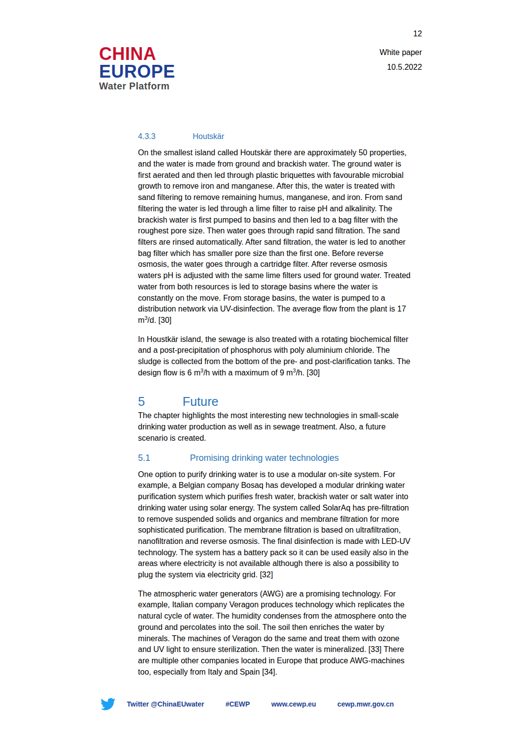12
CHINA EUROPE Water Platform
White paper
10.5.2022
4.3.3 Houtskär
On the smallest island called Houtskär there are approximately 50 properties, and the water is made from ground and brackish water. The ground water is first aerated and then led through plastic briquettes with favourable microbial growth to remove iron and manganese. After this, the water is treated with sand filtering to remove remaining humus, manganese, and iron. From sand filtering the water is led through a lime filter to raise pH and alkalinity. The brackish water is first pumped to basins and then led to a bag filter with the roughest pore size. Then water goes through rapid sand filtration. The sand filters are rinsed automatically. After sand filtration, the water is led to another bag filter which has smaller pore size than the first one. Before reverse osmosis, the water goes through a cartridge filter. After reverse osmosis waters pH is adjusted with the same lime filters used for ground water. Treated water from both resources is led to storage basins where the water is constantly on the move. From storage basins, the water is pumped to a distribution network via UV-disinfection. The average flow from the plant is 17 m3/d. [30]
In Houstkär island, the sewage is also treated with a rotating biochemical filter and a post-precipitation of phosphorus with poly aluminium chloride. The sludge is collected from the bottom of the pre- and post-clarification tanks. The design flow is 6 m3/h with a maximum of 9 m3/h. [30]
5 Future
The chapter highlights the most interesting new technologies in small-scale drinking water production as well as in sewage treatment. Also, a future scenario is created.
5.1 Promising drinking water technologies
One option to purify drinking water is to use a modular on-site system. For example, a Belgian company Bosaq has developed a modular drinking water purification system which purifies fresh water, brackish water or salt water into drinking water using solar energy. The system called SolarAq has pre-filtration to remove suspended solids and organics and membrane filtration for more sophisticated purification. The membrane filtration is based on ultrafiltration, nanofiltration and reverse osmosis. The final disinfection is made with LED-UV technology. The system has a battery pack so it can be used easily also in the areas where electricity is not available although there is also a possibility to plug the system via electricity grid. [32]
The atmospheric water generators (AWG) are a promising technology. For example, Italian company Veragon produces technology which replicates the natural cycle of water. The humidity condenses from the atmosphere onto the ground and percolates into the soil. The soil then enriches the water by minerals. The machines of Veragon do the same and treat them with ozone and UV light to ensure sterilization. Then the water is mineralized. [33] There are multiple other companies located in Europe that produce AWG-machines too, especially from Italy and Spain [34].
Twitter @ChinaEUwater #CEWP www.cewp.eu cewp.mwr.gov.cn